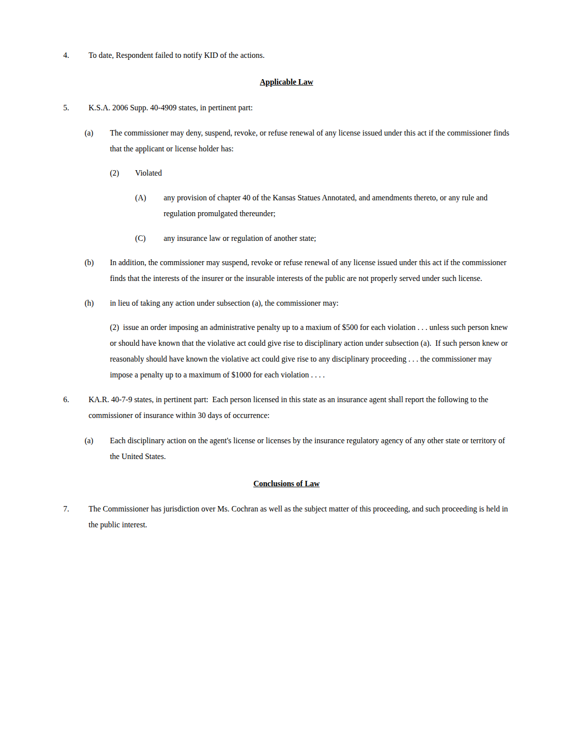4.
To date, Respondent failed to notify KID of the actions.
Applicable Law
5.
K.S.A. 2006 Supp. 40-4909 states, in pertinent part:
(a)
The commissioner may deny, suspend, revoke, or refuse renewal of any license issued under this act if the commissioner finds that the applicant or license holder has:
(2)
Violated
(A)
any provision of chapter 40 of the Kansas Statues Annotated, and amendments thereto, or any rule and regulation promulgated thereunder;
(C)
any insurance law or regulation of another state;
(b)
In addition, the commissioner may suspend, revoke or refuse renewal of any license issued under this act if the commissioner finds that the interests of the insurer or the insurable interests of the public are not properly served under such license.
(h)
in lieu of taking any action under subsection (a), the commissioner may:
(2) issue an order imposing an administrative penalty up to a maxium of $500 for each violation . . . unless such person knew or should have known that the violative act could give rise to disciplinary action under subsection (a). If such person knew or reasonably should have known the violative act could give rise to any disciplinary proceeding . . . the commissioner may impose a penalty up to a maximum of $1000 for each violation . . . .
6.
KA.R. 40-7-9 states, in pertinent part: Each person licensed in this state as an insurance agent shall report the following to the commissioner of insurance within 30 days of occurrence:
(a)
Each disciplinary action on the agent's license or licenses by the insurance regulatory agency of any other state or territory of the United States.
Conclusions of Law
7.
The Commissioner has jurisdiction over Ms. Cochran as well as the subject matter of this proceeding, and such proceeding is held in the public interest.